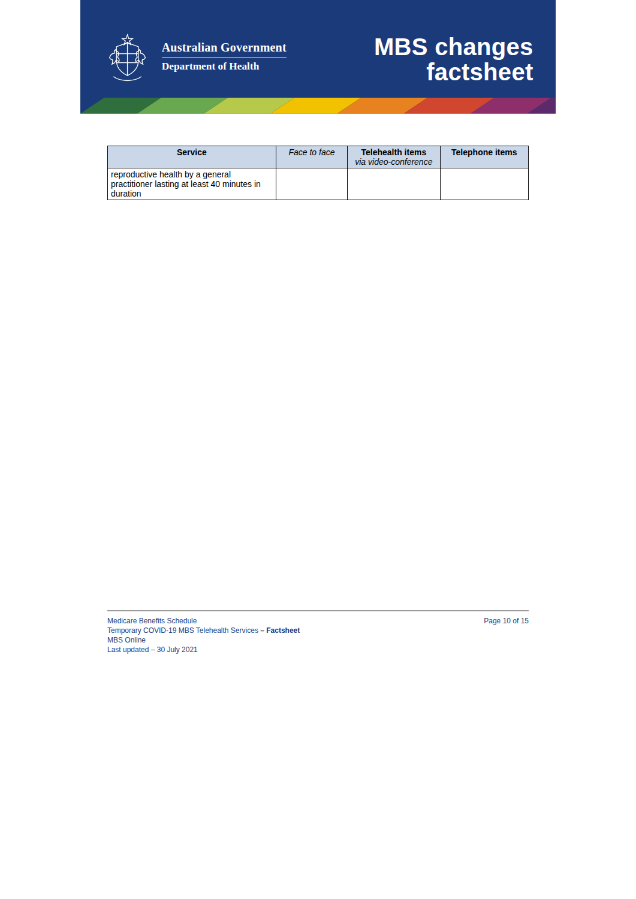Australian Government
Department of Health
MBS changes
factsheet
| Service | Face to face | Telehealth items via video-conference | Telephone items |
| --- | --- | --- | --- |
| reproductive health by a general practitioner lasting at least 40 minutes in duration | | | |
Medicare Benefits Schedule
Temporary COVID-19 MBS Telehealth Services – Factsheet
MBS Online
Last updated – 30 July 2021
Page 10 of 15